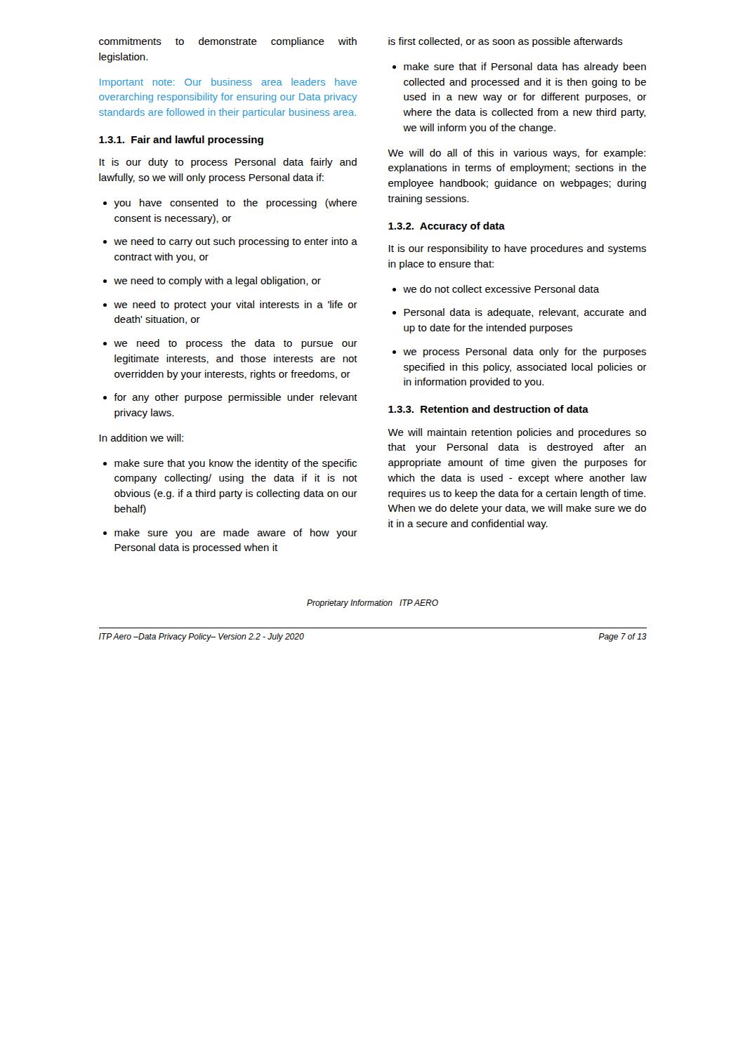commitments to demonstrate compliance with legislation.
Important note: Our business area leaders have overarching responsibility for ensuring our Data privacy standards are followed in their particular business area.
1.3.1. Fair and lawful processing
It is our duty to process Personal data fairly and lawfully, so we will only process Personal data if:
you have consented to the processing (where consent is necessary), or
we need to carry out such processing to enter into a contract with you, or
we need to comply with a legal obligation, or
we need to protect your vital interests in a 'life or death' situation, or
we need to process the data to pursue our legitimate interests, and those interests are not overridden by your interests, rights or freedoms, or
for any other purpose permissible under relevant privacy laws.
In addition we will:
make sure that you know the identity of the specific company collecting/ using the data if it is not obvious (e.g. if a third party is collecting data on our behalf)
make sure you are made aware of how your Personal data is processed when it
is first collected, or as soon as possible afterwards
make sure that if Personal data has already been collected and processed and it is then going to be used in a new way or for different purposes, or where the data is collected from a new third party, we will inform you of the change.
We will do all of this in various ways, for example: explanations in terms of employment; sections in the employee handbook; guidance on webpages; during training sessions.
1.3.2. Accuracy of data
It is our responsibility to have procedures and systems in place to ensure that:
we do not collect excessive Personal data
Personal data is adequate, relevant, accurate and up to date for the intended purposes
we process Personal data only for the purposes specified in this policy, associated local policies or in information provided to you.
1.3.3. Retention and destruction of data
We will maintain retention policies and procedures so that your Personal data is destroyed after an appropriate amount of time given the purposes for which the data is used - except where another law requires us to keep the data for a certain length of time. When we do delete your data, we will make sure we do it in a secure and confidential way.
Proprietary Information ITP AERO
ITP Aero –Data Privacy Policy– Version 2.2 - July 2020 Page 7 of 13